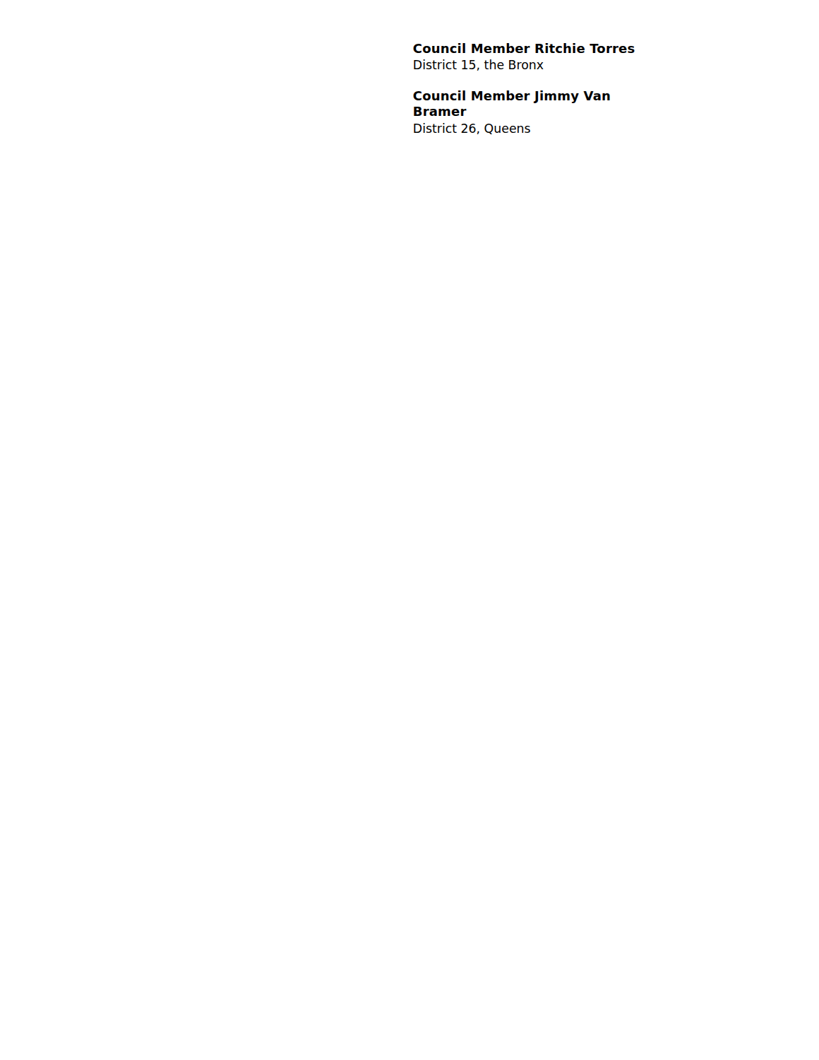Council Member Ritchie Torres
District 15, the Bronx
Council Member Jimmy Van Bramer
District 26, Queens